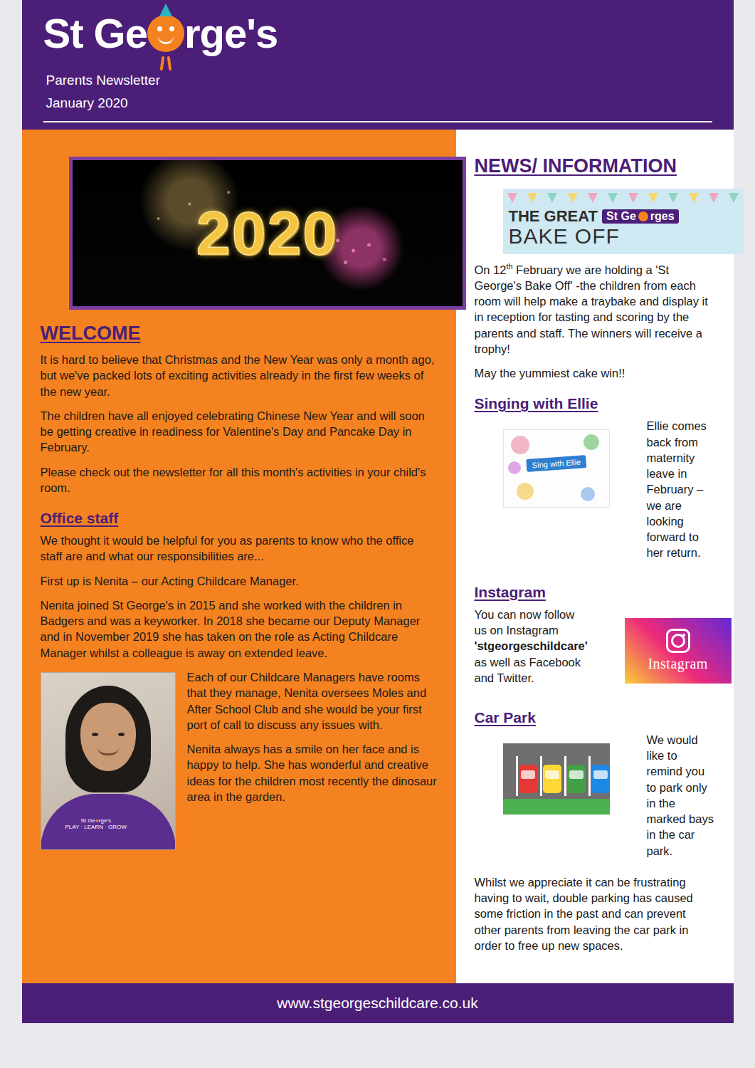St Ge rge's
Parents Newsletter
January 2020
2020
WELCOME
It is hard to believe that Christmas and the New Year was only a month ago, but we've packed lots of exciting activities already in the first few weeks of the new year.
The children have all enjoyed celebrating Chinese New Year and will soon be getting creative in readiness for Valentine's Day and Pancake Day in February.
Please check out the newsletter for all this month's activities in your child's room.
Office staff
We thought it would be helpful for you as parents to know who the office staff are and what our responsibilities are...
First up is Nenita – our Acting Childcare Manager.
Nenita joined St George's in 2015 and she worked with the children in Badgers and was a keyworker. In 2018 she became our Deputy Manager and in November 2019 she has taken on the role as Acting Childcare Manager whilst a colleague is away on extended leave.
St Ge●rge's
PLAY · LEARN · GROW
Each of our Childcare Managers have rooms that they manage, Nenita oversees Moles and After School Club and she would be your first port of call to discuss any issues with.
Nenita always has a smile on her face and is happy to help. She has wonderful and creative ideas for the children most recently the dinosaur area in the garden.
NEWS/ INFORMATION
THE GREAT St Ge rges
BAKE OFF
On 12th February we are holding a 'St George's Bake Off' -the children from each room will help make a traybake and display it in reception for tasting and scoring by the parents and staff. The winners will receive a trophy!
May the yummiest cake win!!
Singing with Ellie
Sing with Ellie
Ellie comes back from maternity leave in February – we are looking forward to her return.
Instagram
You can now follow us on Instagram 'stgeorgeschildcare' as well as Facebook and Twitter.
Instagram
Car Park
We would like to remind you to park only in the marked bays in the car park.
Whilst we appreciate it can be frustrating having to wait, double parking has caused some friction in the past and can prevent other parents from leaving the car park in order to free up new spaces.
www.stgeorgeschildcare.co.uk